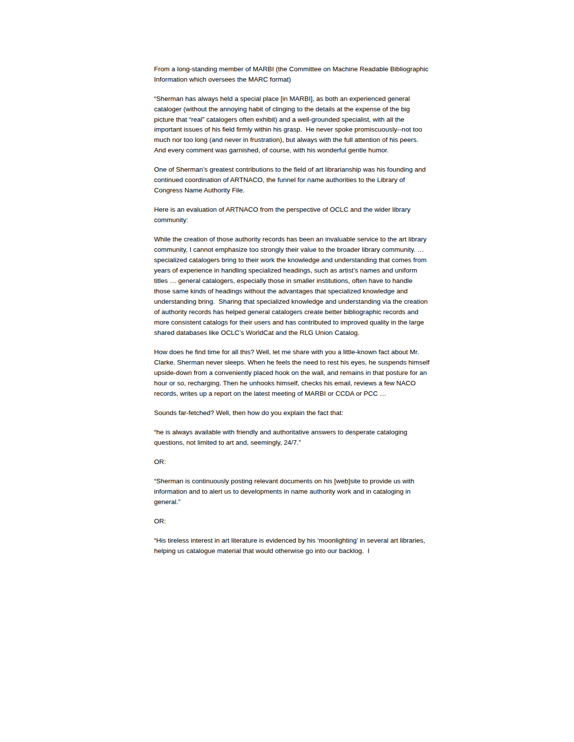From a long-standing member of MARBI (the Committee on Machine Readable Bibliographic Information which oversees the MARC format)
“Sherman has always held a special place [in MARBI], as both an experienced general cataloger (without the annoying habit of clinging to the details at the expense of the big picture that “real” catalogers often exhibit) and a well-grounded specialist, with all the important issues of his field firmly within his grasp. He never spoke promiscuously--not too much nor too long (and never in frustration), but always with the full attention of his peers. And every comment was garnished, of course, with his wonderful gentle humor.
One of Sherman’s greatest contributions to the field of art librarianship was his founding and continued coordination of ARTNACO, the funnel for name authorities to the Library of Congress Name Authority File.
Here is an evaluation of ARTNACO from the perspective of OCLC and the wider library community:
While the creation of those authority records has been an invaluable service to the art library community, I cannot emphasize too strongly their value to the broader library community. … specialized catalogers bring to their work the knowledge and understanding that comes from years of experience in handling specialized headings, such as artist’s names and uniform titles … general catalogers, especially those in smaller institutions, often have to handle those same kinds of headings without the advantages that specialized knowledge and understanding bring. Sharing that specialized knowledge and understanding via the creation of authority records has helped general catalogers create better bibliographic records and more consistent catalogs for their users and has contributed to improved quality in the large shared databases like OCLC’s WorldCat and the RLG Union Catalog.
How does he find time for all this? Well, let me share with you a little-known fact about Mr. Clarke. Sherman never sleeps. When he feels the need to rest his eyes, he suspends himself upside-down from a conveniently placed hook on the wall, and remains in that posture for an hour or so, recharging. Then he unhooks himself, checks his email, reviews a few NACO records, writes up a report on the latest meeting of MARBI or CCDA or PCC …
Sounds far-fetched? Well, then how do you explain the fact that:
“he is always available with friendly and authoritative answers to desperate cataloging questions, not limited to art and, seemingly, 24/7.”
OR:
“Sherman is continuously posting relevant documents on his [web]site to provide us with information and to alert us to developments in name authority work and in cataloging in general.”
OR:
“His tireless interest in art literature is evidenced by his ‘moonlighting’ in several art libraries, helping us catalogue material that would otherwise go into our backlog. I